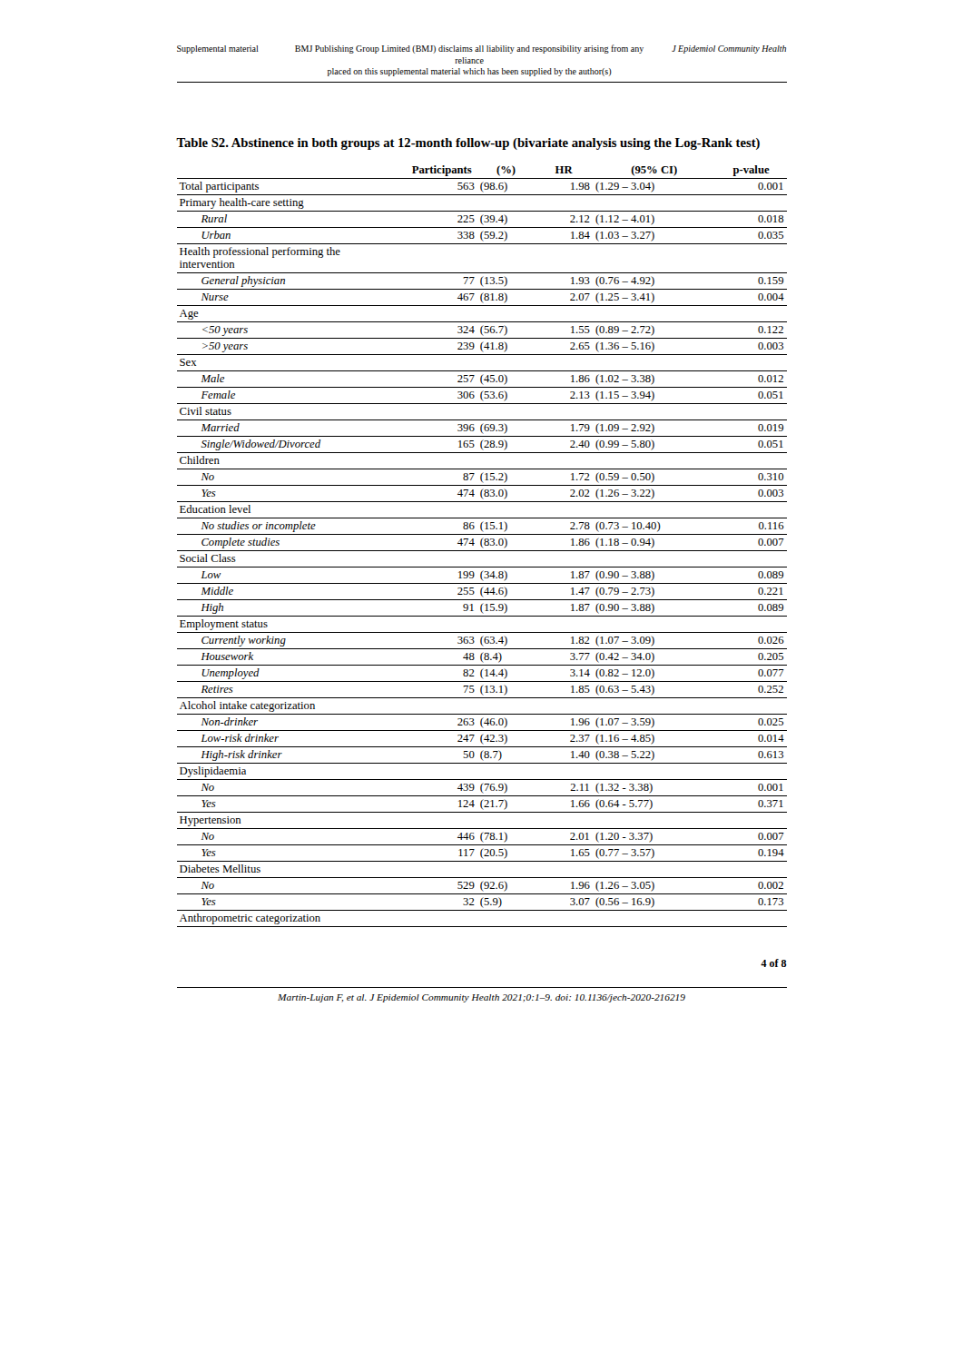Supplemental material
BMJ Publishing Group Limited (BMJ) disclaims all liability and responsibility arising from any reliance
placed on this supplemental material which has been supplied by the author(s)
J Epidemiol Community Health
Table S2. Abstinence in both groups at 12-month follow-up (bivariate analysis using the Log-Rank test)
| | Participants | (%) | HR | (95% CI) | p-value |
| --- | --- | --- | --- | --- | --- |
| Total participants | 563 | (98.6) | 1.98 | (1.29 – 3.04) | 0.001 |
| Primary health-care setting | | | | | |
| Rural | 225 | (39.4) | 2.12 | (1.12 – 4.01) | 0.018 |
| Urban | 338 | (59.2) | 1.84 | (1.03 – 3.27) | 0.035 |
| Health professional performing the intervention | | | | | |
| General physician | 77 | (13.5) | 1.93 | (0.76 – 4.92) | 0.159 |
| Nurse | 467 | (81.8) | 2.07 | (1.25 – 3.41) | 0.004 |
| Age | | | | | |
| <50 years | 324 | (56.7) | 1.55 | (0.89 – 2.72) | 0.122 |
| >50 years | 239 | (41.8) | 2.65 | (1.36 – 5.16) | 0.003 |
| Sex | | | | | |
| Male | 257 | (45.0) | 1.86 | (1.02 – 3.38) | 0.012 |
| Female | 306 | (53.6) | 2.13 | (1.15 – 3.94) | 0.051 |
| Civil status | | | | | |
| Married | 396 | (69.3) | 1.79 | (1.09 – 2.92) | 0.019 |
| Single/Widowed/Divorced | 165 | (28.9) | 2.40 | (0.99 – 5.80) | 0.051 |
| Children | | | | | |
| No | 87 | (15.2) | 1.72 | (0.59 – 0.50) | 0.310 |
| Yes | 474 | (83.0) | 2.02 | (1.26 – 3.22) | 0.003 |
| Education level | | | | | |
| No studies or incomplete | 86 | (15.1) | 2.78 | (0.73 – 10.40) | 0.116 |
| Complete studies | 474 | (83.0) | 1.86 | (1.18 – 0.94) | 0.007 |
| Social Class | | | | | |
| Low | 199 | (34.8) | 1.87 | (0.90 – 3.88) | 0.089 |
| Middle | 255 | (44.6) | 1.47 | (0.79 – 2.73) | 0.221 |
| High | 91 | (15.9) | 1.87 | (0.90 – 3.88) | 0.089 |
| Employment status | | | | | |
| Currently working | 363 | (63.4) | 1.82 | (1.07 – 3.09) | 0.026 |
| Housework | 48 | (8.4) | 3.77 | (0.42 – 34.0) | 0.205 |
| Unemployed | 82 | (14.4) | 3.14 | (0.82 – 12.0) | 0.077 |
| Retires | 75 | (13.1) | 1.85 | (0.63 – 5.43) | 0.252 |
| Alcohol intake categorization | | | | | |
| Non-drinker | 263 | (46.0) | 1.96 | (1.07 – 3.59) | 0.025 |
| Low-risk drinker | 247 | (42.3) | 2.37 | (1.16 – 4.85) | 0.014 |
| High-risk drinker | 50 | (8.7) | 1.40 | (0.38 – 5.22) | 0.613 |
| Dyslipidaemia | | | | | |
| No | 439 | (76.9) | 2.11 | (1.32 - 3.38) | 0.001 |
| Yes | 124 | (21.7) | 1.66 | (0.64 - 5.77) | 0.371 |
| Hypertension | | | | | |
| No | 446 | (78.1) | 2.01 | (1.20 - 3.37) | 0.007 |
| Yes | 117 | (20.5) | 1.65 | (0.77 – 3.57) | 0.194 |
| Diabetes Mellitus | | | | | |
| No | 529 | (92.6) | 1.96 | (1.26 – 3.05) | 0.002 |
| Yes | 32 | (5.9) | 3.07 | (0.56 – 16.9) | 0.173 |
| Anthropometric categorization | | | | | |
4 of 8
Martin-Lujan F, et al. J Epidemiol Community Health 2021;0:1–9. doi: 10.1136/jech-2020-216219